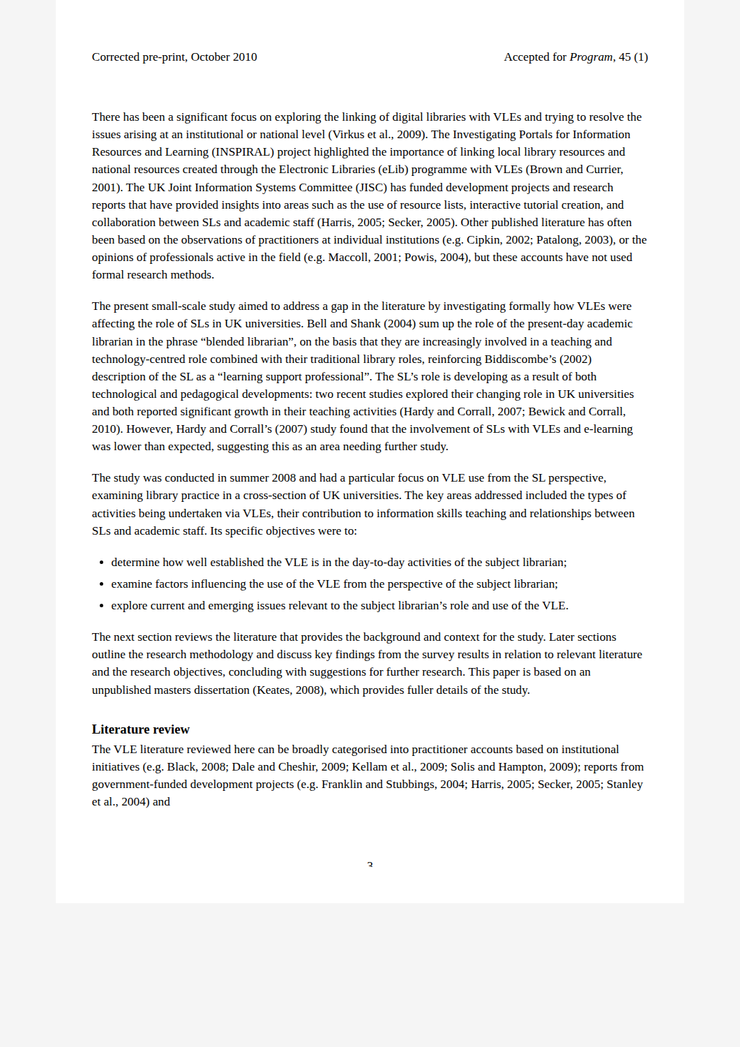Corrected pre-print, October 2010 Accepted for Program, 45 (1)
There has been a significant focus on exploring the linking of digital libraries with VLEs and trying to resolve the issues arising at an institutional or national level (Virkus et al., 2009). The Investigating Portals for Information Resources and Learning (INSPIRAL) project highlighted the importance of linking local library resources and national resources created through the Electronic Libraries (eLib) programme with VLEs (Brown and Currier, 2001). The UK Joint Information Systems Committee (JISC) has funded development projects and research reports that have provided insights into areas such as the use of resource lists, interactive tutorial creation, and collaboration between SLs and academic staff (Harris, 2005; Secker, 2005). Other published literature has often been based on the observations of practitioners at individual institutions (e.g. Cipkin, 2002; Patalong, 2003), or the opinions of professionals active in the field (e.g. Maccoll, 2001; Powis, 2004), but these accounts have not used formal research methods.
The present small-scale study aimed to address a gap in the literature by investigating formally how VLEs were affecting the role of SLs in UK universities. Bell and Shank (2004) sum up the role of the present-day academic librarian in the phrase “blended librarian”, on the basis that they are increasingly involved in a teaching and technology-centred role combined with their traditional library roles, reinforcing Biddiscombe’s (2002) description of the SL as a “learning support professional”. The SL’s role is developing as a result of both technological and pedagogical developments: two recent studies explored their changing role in UK universities and both reported significant growth in their teaching activities (Hardy and Corrall, 2007; Bewick and Corrall, 2010). However, Hardy and Corrall’s (2007) study found that the involvement of SLs with VLEs and e-learning was lower than expected, suggesting this as an area needing further study.
The study was conducted in summer 2008 and had a particular focus on VLE use from the SL perspective, examining library practice in a cross-section of UK universities. The key areas addressed included the types of activities being undertaken via VLEs, their contribution to information skills teaching and relationships between SLs and academic staff. Its specific objectives were to:
determine how well established the VLE is in the day-to-day activities of the subject librarian;
examine factors influencing the use of the VLE from the perspective of the subject librarian;
explore current and emerging issues relevant to the subject librarian’s role and use of the VLE.
The next section reviews the literature that provides the background and context for the study. Later sections outline the research methodology and discuss key findings from the survey results in relation to relevant literature and the research objectives, concluding with suggestions for further research. This paper is based on an unpublished masters dissertation (Keates, 2008), which provides fuller details of the study.
Literature review
The VLE literature reviewed here can be broadly categorised into practitioner accounts based on institutional initiatives (e.g. Black, 2008; Dale and Cheshir, 2009; Kellam et al., 2009; Solis and Hampton, 2009); reports from government-funded development projects (e.g. Franklin and Stubbings, 2004; Harris, 2005; Secker, 2005; Stanley et al., 2004) and
3